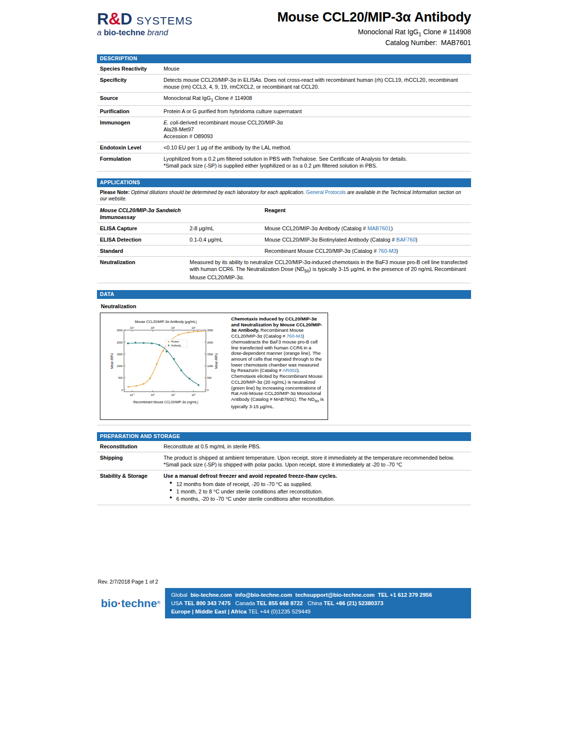R&D SYSTEMS
a bio-techne brand
Mouse CCL20/MIP-3α Antibody
Monoclonal Rat IgG1 Clone # 114908
Catalog Number: MAB7601
DESCRIPTION
| Species Reactivity | Mouse |
| Specificity | Detects mouse CCL20/MIP-3α in ELISAs. Does not cross-react with recombinant human (rh) CCL19, rhCCL20, recombinant mouse (rm) CCL3, 4, 9, 19, rmCXCL2, or recombinant rat CCL20. |
| Source | Monoclonal Rat IgG 1 Clone # 114908 |
| Purification | Protein A or G purified from hybridoma culture supernatant |
| Immunogen | E. coli -derived recombinant mouse CCL20/MIP-3α Ala28-Met97 Accession # O89093 |
| Endotoxin Level | <0.10 EU per 1 μg of the antibody by the LAL method. |
| Formulation | Lyophilized from a 0.2 μm filtered solution in PBS with Trehalose. See Certificate of Analysis for details. *Small pack size (-SP) is supplied either lyophilized or as a 0.2 μm filtered solution in PBS. |
APPLICATIONS
Please Note: Optimal dilutions should be determined by each laboratory for each application. General Protocols are available in the Technical Information section on our website.
| Mouse CCL20/MIP-3α Sandwich Immunoassay | | Reagent |
| ELISA Capture | 2-8 μg/mL | Mouse CCL20/MIP-3α Antibody (Catalog # MAB7601 ) |
| ELISA Detection | 0.1-0.4 μg/mL | Mouse CCL20/MIP-3α Biotinylated Antibody (Catalog # BAF760 ) |
| Standard | | Recombinant Mouse CCL20/MIP-3α (Catalog # 760-M3 ) |
| Neutralization | Measured by its ability to neutralize CCL20/MIP-3α-induced chemotaxis in the BaF3 mouse pro-B cell line transfected with human CCR6. The Neutralization Dose (ND 50 ) is typically 3-15 μg/mL in the presence of 20 ng/mL Recombinant Mouse CCL20/MIP-3α. |
DATA
Neutralization
Mouse CCL20/MIP-3α Antibody (μg/mL) 10-1 100 101 102 10-1 100 101 102 2500 2000 1500 1000 500 0 2500 2000 1500 1000 500 0 Mean RFU Mean RFU Recombinant Mouse CCL20/MIP-3α (ng/mL) Protein Antibody
Chemotaxis Induced by CCL20/MIP-3α and Neutralization by Mouse CCL20/MIP-3α Antibody. Recombinant Mouse CCL20/MIP-3α (Catalog # 760-M3) chemoattracts the BaF3 mouse pro-B cell line transfected with human CCR6 in a dose-dependent manner (orange line). The amount of cells that migrated through to the lower chemotaxis chamber was measured by Resazurin (Catalog # AR002). Chemotaxis elicited by Recombinant Mouse CCL20/MIP-3α (20 ng/mL) is neutralized (green line) by increasing concentrations of Rat Anti-Mouse CCL20/MIP-3α Monoclonal Antibody (Catalog # MAB7601). The ND50 is typically 3-15 μg/mL.
PREPARATION AND STORAGE
| Reconstitution | Reconstitute at 0.5 mg/mL in sterile PBS. |
| Shipping | The product is shipped at ambient temperature. Upon receipt, store it immediately at the temperature recommended below. *Small pack size (-SP) is shipped with polar packs. Upon receipt, store it immediately at -20 to -70 °C |
| Stability & Storage | Use a manual defrost freezer and avoid repeated freeze-thaw cycles. 12 months from date of receipt, -20 to -70 °C as supplied. 1 month, 2 to 8 °C under sterile conditions after reconstitution. 6 months, -20 to -70 °C under sterile conditions after reconstitution. |
Rev. 2/7/2018 Page 1 of 2
bio·techne®
Global bio-techne.com info@bio-techne.com techsupport@bio-techne.com TEL +1 612 379 2956
USA TEL 800 343 7475 Canada TEL 855 668 8722 China TEL +86 (21) 52380373
Europe | Middle East | Africa TEL +44 (0)1235 529449